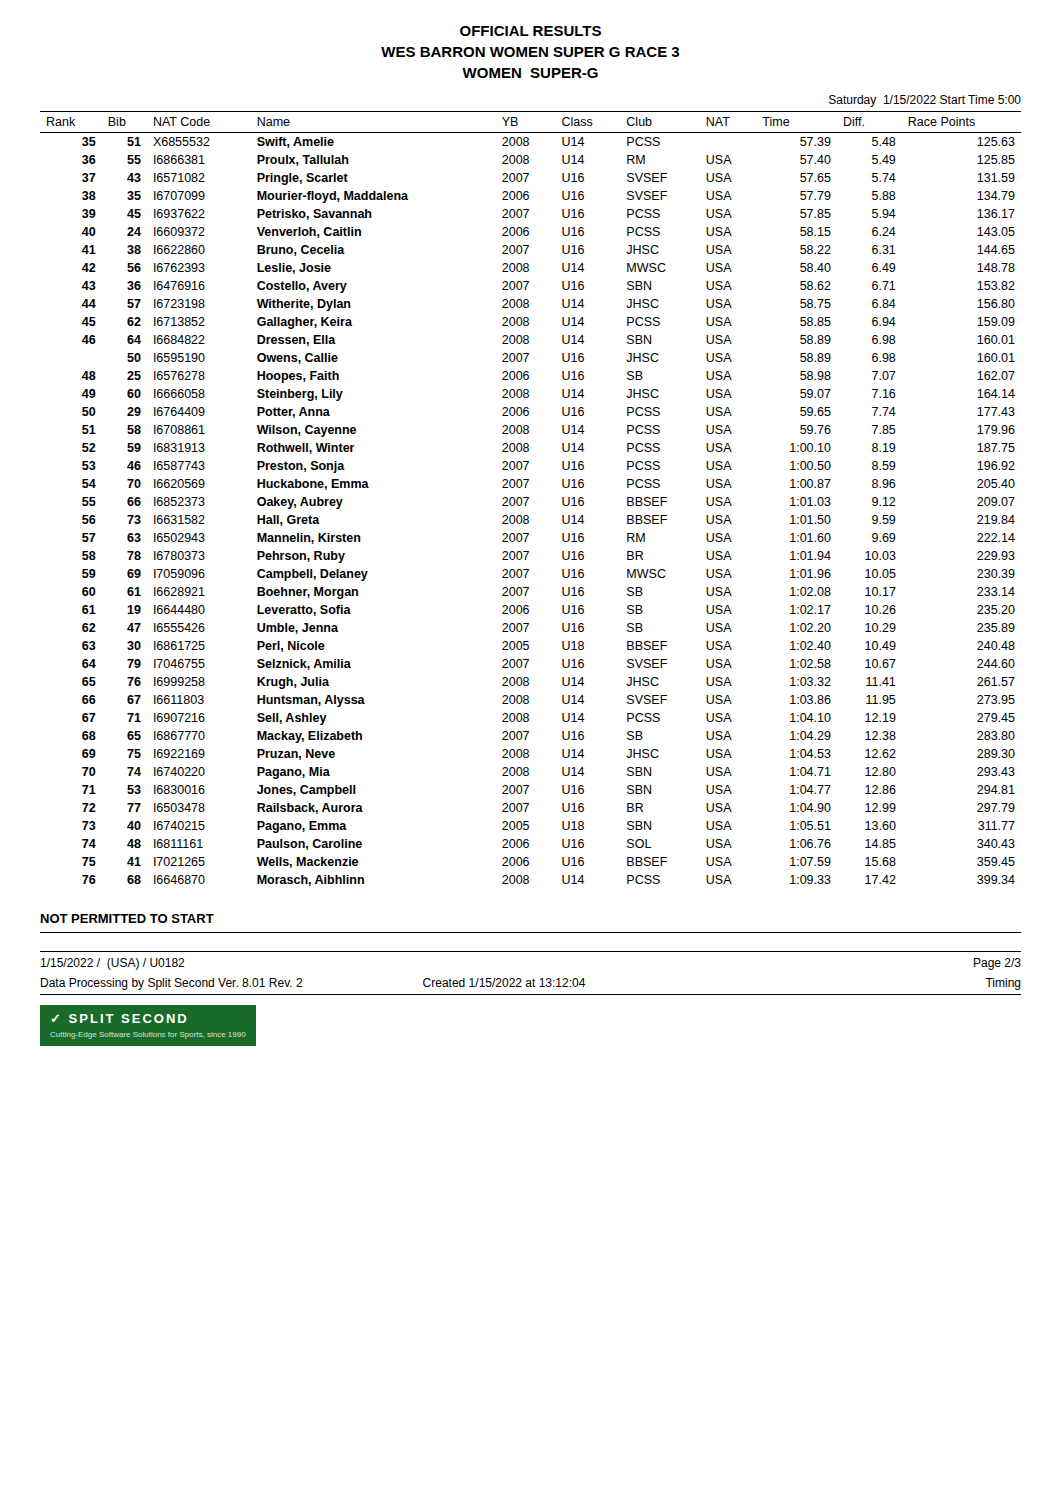OFFICIAL RESULTS
WES BARRON WOMEN SUPER G RACE 3
WOMEN SUPER-G
Saturday 1/15/2022 Start Time 5:00
| Rank | Bib | NAT Code | Name | YB | Class | Club | NAT | Time | Diff. | Race Points |
| --- | --- | --- | --- | --- | --- | --- | --- | --- | --- | --- |
| 35 | 51 | X6855532 | Swift, Amelie | 2008 | U14 | PCSS | | 57.39 | 5.48 | 125.63 |
| 36 | 55 | I6866381 | Proulx, Tallulah | 2008 | U14 | RM | USA | 57.40 | 5.49 | 125.85 |
| 37 | 43 | I6571082 | Pringle, Scarlet | 2007 | U16 | SVSEF | USA | 57.65 | 5.74 | 131.59 |
| 38 | 35 | I6707099 | Mourier-floyd, Maddalena | 2006 | U16 | SVSEF | USA | 57.79 | 5.88 | 134.79 |
| 39 | 45 | I6937622 | Petrisko, Savannah | 2007 | U16 | PCSS | USA | 57.85 | 5.94 | 136.17 |
| 40 | 24 | I6609372 | Venverloh, Caitlin | 2006 | U16 | PCSS | USA | 58.15 | 6.24 | 143.05 |
| 41 | 38 | I6622860 | Bruno, Cecelia | 2007 | U16 | JHSC | USA | 58.22 | 6.31 | 144.65 |
| 42 | 56 | I6762393 | Leslie, Josie | 2008 | U14 | MWSC | USA | 58.40 | 6.49 | 148.78 |
| 43 | 36 | I6476916 | Costello, Avery | 2007 | U16 | SBN | USA | 58.62 | 6.71 | 153.82 |
| 44 | 57 | I6723198 | Witherite, Dylan | 2008 | U14 | JHSC | USA | 58.75 | 6.84 | 156.80 |
| 45 | 62 | I6713852 | Gallagher, Keira | 2008 | U14 | PCSS | USA | 58.85 | 6.94 | 159.09 |
| 46 | 64 | I6684822 | Dressen, Ella | 2008 | U14 | SBN | USA | 58.89 | 6.98 | 160.01 |
| | 50 | I6595190 | Owens, Callie | 2007 | U16 | JHSC | USA | 58.89 | 6.98 | 160.01 |
| 48 | 25 | I6576278 | Hoopes, Faith | 2006 | U16 | SB | USA | 58.98 | 7.07 | 162.07 |
| 49 | 60 | I6666058 | Steinberg, Lily | 2008 | U14 | JHSC | USA | 59.07 | 7.16 | 164.14 |
| 50 | 29 | I6764409 | Potter, Anna | 2006 | U16 | PCSS | USA | 59.65 | 7.74 | 177.43 |
| 51 | 58 | I6708861 | Wilson, Cayenne | 2008 | U14 | PCSS | USA | 59.76 | 7.85 | 179.96 |
| 52 | 59 | I6831913 | Rothwell, Winter | 2008 | U14 | PCSS | USA | 1:00.10 | 8.19 | 187.75 |
| 53 | 46 | I6587743 | Preston, Sonja | 2007 | U16 | PCSS | USA | 1:00.50 | 8.59 | 196.92 |
| 54 | 70 | I6620569 | Huckabone, Emma | 2007 | U16 | PCSS | USA | 1:00.87 | 8.96 | 205.40 |
| 55 | 66 | I6852373 | Oakey, Aubrey | 2007 | U16 | BBSEF | USA | 1:01.03 | 9.12 | 209.07 |
| 56 | 73 | I6631582 | Hall, Greta | 2008 | U14 | BBSEF | USA | 1:01.50 | 9.59 | 219.84 |
| 57 | 63 | I6502943 | Mannelin, Kirsten | 2007 | U16 | RM | USA | 1:01.60 | 9.69 | 222.14 |
| 58 | 78 | I6780373 | Pehrson, Ruby | 2007 | U16 | BR | USA | 1:01.94 | 10.03 | 229.93 |
| 59 | 69 | I7059096 | Campbell, Delaney | 2007 | U16 | MWSC | USA | 1:01.96 | 10.05 | 230.39 |
| 60 | 61 | I6628921 | Boehner, Morgan | 2007 | U16 | SB | USA | 1:02.08 | 10.17 | 233.14 |
| 61 | 19 | I6644480 | Leveratto, Sofia | 2006 | U16 | SB | USA | 1:02.17 | 10.26 | 235.20 |
| 62 | 47 | I6555426 | Umble, Jenna | 2007 | U16 | SB | USA | 1:02.20 | 10.29 | 235.89 |
| 63 | 30 | I6861725 | Perl, Nicole | 2005 | U18 | BBSEF | USA | 1:02.40 | 10.49 | 240.48 |
| 64 | 79 | I7046755 | Selznick, Amilia | 2007 | U16 | SVSEF | USA | 1:02.58 | 10.67 | 244.60 |
| 65 | 76 | I6999258 | Krugh, Julia | 2008 | U14 | JHSC | USA | 1:03.32 | 11.41 | 261.57 |
| 66 | 67 | I6611803 | Huntsman, Alyssa | 2008 | U14 | SVSEF | USA | 1:03.86 | 11.95 | 273.95 |
| 67 | 71 | I6907216 | Sell, Ashley | 2008 | U14 | PCSS | USA | 1:04.10 | 12.19 | 279.45 |
| 68 | 65 | I6867770 | Mackay, Elizabeth | 2007 | U16 | SB | USA | 1:04.29 | 12.38 | 283.80 |
| 69 | 75 | I6922169 | Pruzan, Neve | 2008 | U14 | JHSC | USA | 1:04.53 | 12.62 | 289.30 |
| 70 | 74 | I6740220 | Pagano, Mia | 2008 | U14 | SBN | USA | 1:04.71 | 12.80 | 293.43 |
| 71 | 53 | I6830016 | Jones, Campbell | 2007 | U16 | SBN | USA | 1:04.77 | 12.86 | 294.81 |
| 72 | 77 | I6503478 | Railsback, Aurora | 2007 | U16 | BR | USA | 1:04.90 | 12.99 | 297.79 |
| 73 | 40 | I6740215 | Pagano, Emma | 2005 | U18 | SBN | USA | 1:05.51 | 13.60 | 311.77 |
| 74 | 48 | I6811161 | Paulson, Caroline | 2006 | U16 | SOL | USA | 1:06.76 | 14.85 | 340.43 |
| 75 | 41 | I7021265 | Wells, Mackenzie | 2006 | U16 | BBSEF | USA | 1:07.59 | 15.68 | 359.45 |
| 76 | 68 | I6646870 | Morasch, Aibhlinn | 2008 | U14 | PCSS | USA | 1:09.33 | 17.42 | 399.34 |
NOT PERMITTED TO START
1/15/2022 / (USA) / U0182 Page 2/3
Data Processing by Split Second Ver. 8.01 Rev. 2 Created 1/15/2022 at 13:12:04 Timing
✓ SPLIT SECOND
Cutting-Edge Software Solutions for Sports, since 1990